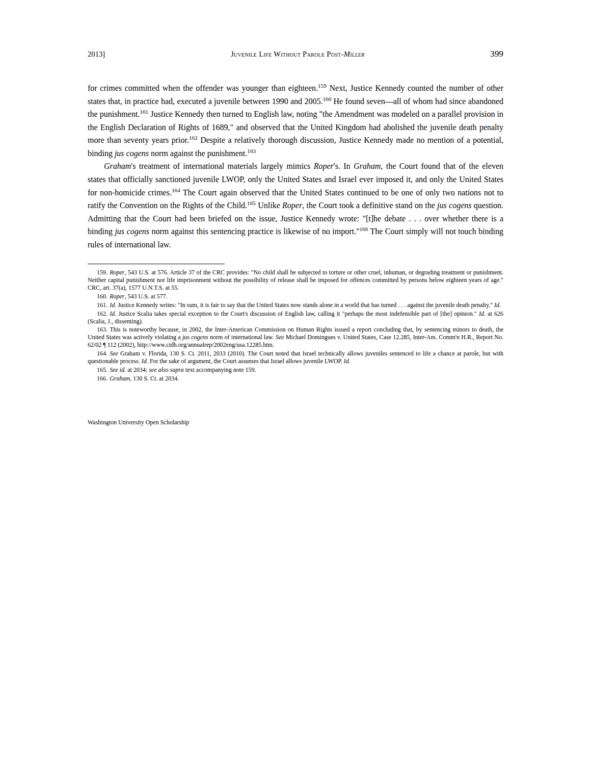2013] Juvenile Life Without Parole Post-Miller 399
for crimes committed when the offender was younger than eighteen.159 Next, Justice Kennedy counted the number of other states that, in practice had, executed a juvenile between 1990 and 2005.160 He found seven—all of whom had since abandoned the punishment.161 Justice Kennedy then turned to English law, noting "the Amendment was modeled on a parallel provision in the English Declaration of Rights of 1689," and observed that the United Kingdom had abolished the juvenile death penalty more than seventy years prior.162 Despite a relatively thorough discussion, Justice Kennedy made no mention of a potential, binding jus cogens norm against the punishment.163
Graham's treatment of international materials largely mimics Roper's. In Graham, the Court found that of the eleven states that officially sanctioned juvenile LWOP, only the United States and Israel ever imposed it, and only the United States for non-homicide crimes.164 The Court again observed that the United States continued to be one of only two nations not to ratify the Convention on the Rights of the Child.165 Unlike Roper, the Court took a definitive stand on the jus cogens question. Admitting that the Court had been briefed on the issue, Justice Kennedy wrote: "[t]he debate . . . over whether there is a binding jus cogens norm against this sentencing practice is likewise of no import."166 The Court simply will not touch binding rules of international law.
159. Roper, 543 U.S. at 576. Article 37 of the CRC provides: "No child shall be subjected to torture or other cruel, inhuman, or degrading treatment or punishment. Neither capital punishment nor life imprisonment without the possibility of release shall be imposed for offences committed by persons below eighteen years of age." CRC, art. 37(a), 1577 U.N.T.S. at 55.
160. Roper, 543 U.S. at 577.
161. Id. Justice Kennedy writes: "In sum, it is fair to say that the United States now stands alone in a world that has turned . . . against the juvenile death penalty." Id.
162. Id. Justice Scalia takes special exception to the Court's discussion of English law, calling it "perhaps the most indefensible part of [the] opinion." Id. at 626 (Scalia, J., dissenting).
163. This is noteworthy because, in 2002, the Inter-American Commission on Human Rights issued a report concluding that, by sentencing minors to death, the United States was actively violating a jus cogens norm of international law. See Michael Domingues v. United States, Case 12.285, Inter-Am. Comm'n H.R., Report No. 62/02 ¶ 112 (2002), http://www.cidh.org/annualrep/2002eng/usa.12285.htm.
164. See Graham v. Florida, 130 S. Ct. 2011, 2033 (2010). The Court noted that Israel technically allows juveniles sentenced to life a chance at parole, but with questionable process. Id. For the sake of argument, the Court assumes that Israel allows juvenile LWOP. Id.
165. See id. at 2034; see also supra text accompanying note 159.
166. Graham, 130 S. Ct. at 2034.
Washington University Open Scholarship